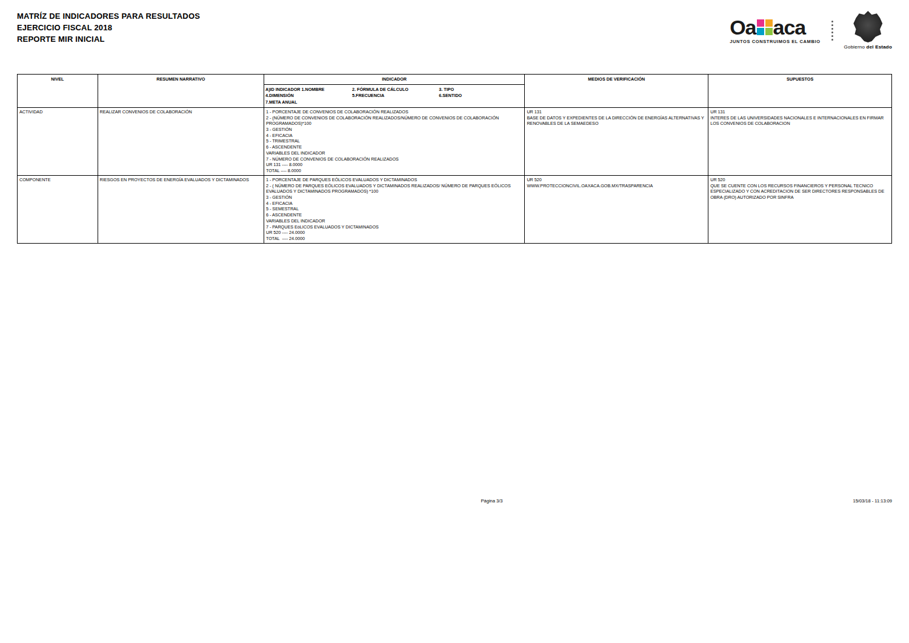MATRÍZ DE INDICADORES PARA RESULTADOS
EJERCICIO FISCAL 2018
REPORTE MIR INICIAL
Oa aca
JUNTOS CONSTRUIMOS EL CAMBIO
Gobierno del Estado
| NIVEL | RESUMEN NARRATIVO | INDICADOR | MEDIOS DE VERIFICACIÓN | SUPUESTOS |
| --- | --- | --- | --- | --- |
| A)ID INDICADOR 1.NOMBRE 2. FÓRMULA DE CÁLCULO 3. TIPO 4.DIMENSIÓN 5.FRECUENCIA 6.SENTIDO 7.META ANUAL |
| ACTIVIDAD | REALIZAR CONVENIOS DE COLABORACIÓN | 1 - PORCENTAJE DE CONVENIOS DE COLABORACIÓN REALIZADOS 2 - (NÚMERO DE CONVENIOS DE COLABORACIÓN REALIZADOS/NÚMERO DE CONVENIOS DE COLABORACIÓN PROGRAMADOS)*100 3 - GESTIÓN 4 - EFICACIA 5 - TRIMESTRAL 6 - ASCENDENTE VARIABLES DEL INDICADOR 7 - NÚMERO DE CONVENIOS DE COLABORACIÓN REALIZADOS UR 131 ---- 8.0000 TOTAL ---- 8.0000 | UR 131 BASE DE DATOS Y EXPEDIENTES DE LA DIRECCIÓN DE ENERGÍAS ALTERNATIVAS Y RENOVABLES DE LA SEMAEDESO | UR 131 INTERES DE LAS UNIVERSIDADES NACIONALES E INTERNACIONALES EN FIRMAR LOS CONVENIOS DE COLABORACION |
| COMPONENTE | RIESGOS EN PROYECTOS DE ENERGÍA EVALUADOS Y DICTAMINADOS | 1 - PORCENTAJE DE PARQUES EÓLICOS EVALUADOS Y DICTAMINADOS 2 - ( NÚMERO DE PARQUES EÓLICOS EVALUADOS Y DICTAMINADOS REALIZADOS/ NÚMERO DE PARQUES EÓLICOS EVALUADOS Y DICTAMINADOS PROGRAMADOS) *100 3 - GESTIÓN 4 - EFICACIA 5 - SEMESTRAL 6 - ASCENDENTE VARIABLES DEL INDICADOR 7 - PARQUES EóLICOS EVALUADOS Y DICTAMINADOS UR 520 ---- 24.0000 TOTAL ---- 24.0000 | UR 520 WWW.PROTECCIONCIVIL.OAXACA.GOB.MX/TRASPARENCIA | UR 520 QUE SE CUENTE CON LOS RECURSOS FINANCIEROS Y PERSONAL TECNICO ESPECIALIZADO Y CON ACREDITACION DE SER DIRECTORES RESPONSABLES DE OBRA (DRO) AUTORIZADO POR SINFRA |
Página 3/3
15/03/18 - 11:13:09